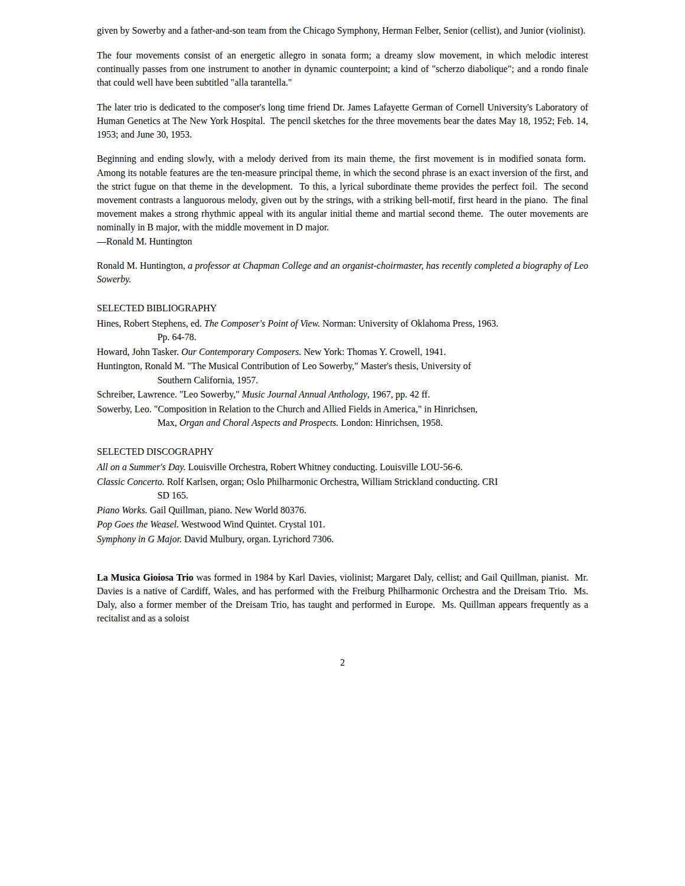given by Sowerby and a father-and-son team from the Chicago Symphony, Herman Felber, Senior (cellist), and Junior (violinist).
The four movements consist of an energetic allegro in sonata form; a dreamy slow movement, in which melodic interest continually passes from one instrument to another in dynamic counterpoint; a kind of "scherzo diabolique"; and a rondo finale that could well have been subtitled "alla tarantella."
The later trio is dedicated to the composer's long time friend Dr. James Lafayette German of Cornell University's Laboratory of Human Genetics at The New York Hospital. The pencil sketches for the three movements bear the dates May 18, 1952; Feb. 14, 1953; and June 30, 1953.
Beginning and ending slowly, with a melody derived from its main theme, the first movement is in modified sonata form. Among its notable features are the ten-measure principal theme, in which the second phrase is an exact inversion of the first, and the strict fugue on that theme in the development. To this, a lyrical subordinate theme provides the perfect foil. The second movement contrasts a languorous melody, given out by the strings, with a striking bell-motif, first heard in the piano. The final movement makes a strong rhythmic appeal with its angular initial theme and martial second theme. The outer movements are nominally in B major, with the middle movement in D major.
—Ronald M. Huntington
Ronald M. Huntington, a professor at Chapman College and an organist-choirmaster, has recently completed a biography of Leo Sowerby.
SELECTED BIBLIOGRAPHY
Hines, Robert Stephens, ed. The Composer's Point of View. Norman: University of Oklahoma Press, 1963.Pp. 64-78.
Howard, John Tasker. Our Contemporary Composers. New York: Thomas Y. Crowell, 1941.
Huntington, Ronald M. "The Musical Contribution of Leo Sowerby," Master's thesis, University ofSouthern California, 1957.
Schreiber, Lawrence. "Leo Sowerby," Music Journal Annual Anthology, 1967, pp. 42 ff.
Sowerby, Leo. "Composition in Relation to the Church and Allied Fields in America," in Hinrichsen,Max, Organ and Choral Aspects and Prospects. London: Hinrichsen, 1958.
SELECTED DISCOGRAPHY
All on a Summer's Day. Louisville Orchestra, Robert Whitney conducting. Louisville LOU-56-6.
Classic Concerto. Rolf Karlsen, organ; Oslo Philharmonic Orchestra, William Strickland conducting. CRISD 165.
Piano Works. Gail Quillman, piano. New World 80376.
Pop Goes the Weasel. Westwood Wind Quintet. Crystal 101.
Symphony in G Major. David Mulbury, organ. Lyrichord 7306.
La Musica Gioiosa Trio was formed in 1984 by Karl Davies, violinist; Margaret Daly, cellist; and Gail Quillman, pianist. Mr. Davies is a native of Cardiff, Wales, and has performed with the Freiburg Philharmonic Orchestra and the Dreisam Trio. Ms. Daly, also a former member of the Dreisam Trio, has taught and performed in Europe. Ms. Quillman appears frequently as a recitalist and as a soloist
2